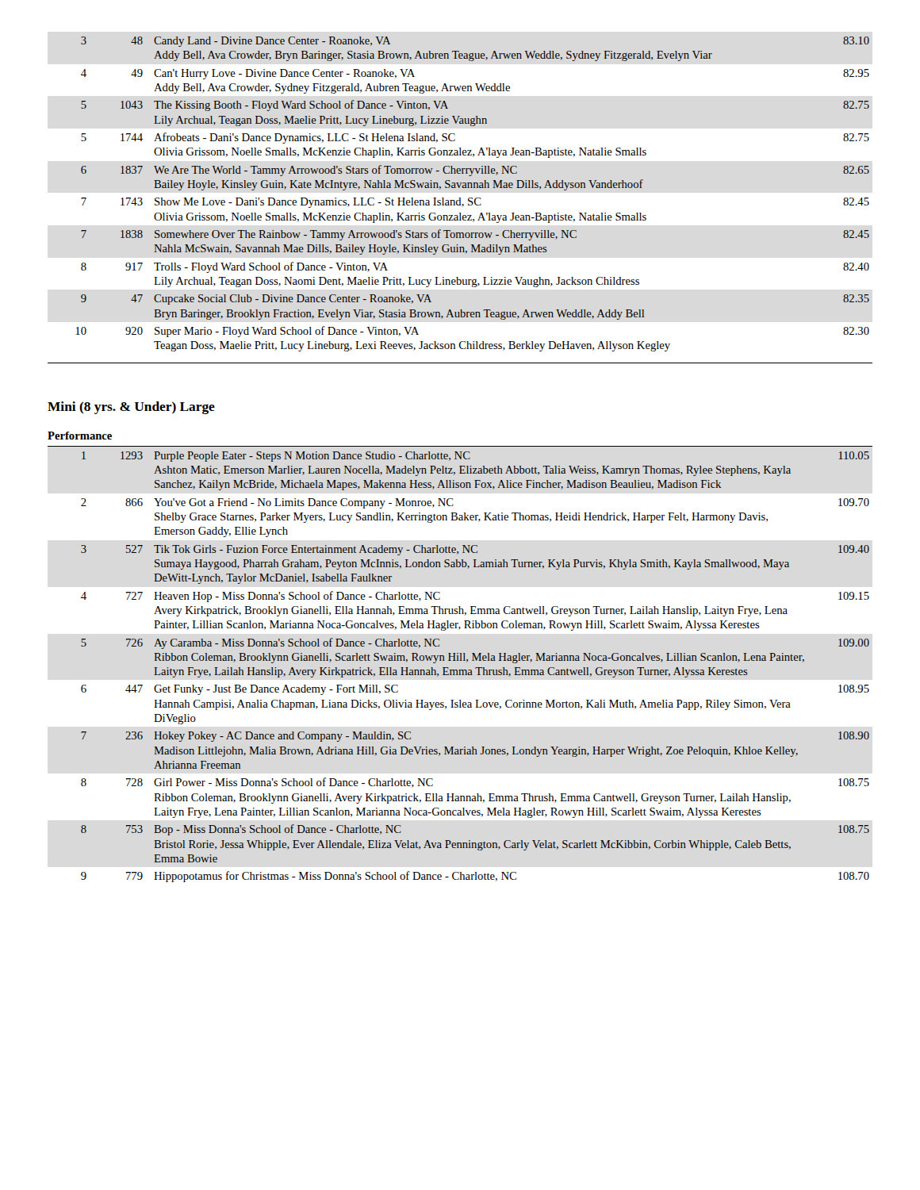| 3 | 48 | Candy Land - Divine Dance Center - Roanoke, VA Addy Bell, Ava Crowder, Bryn Baringer, Stasia Brown, Aubren Teague, Arwen Weddle, Sydney Fitzgerald, Evelyn Viar | 83.10 |
| 4 | 49 | Can't Hurry Love - Divine Dance Center - Roanoke, VA Addy Bell, Ava Crowder, Sydney Fitzgerald, Aubren Teague, Arwen Weddle | 82.95 |
| 5 | 1043 | The Kissing Booth - Floyd Ward School of Dance - Vinton, VA Lily Archual, Teagan Doss, Maelie Pritt, Lucy Lineburg, Lizzie Vaughn | 82.75 |
| 5 | 1744 | Afrobeats - Dani's Dance Dynamics, LLC - St Helena Island, SC Olivia Grissom, Noelle Smalls, McKenzie Chaplin, Karris Gonzalez, A'laya Jean-Baptiste, Natalie Smalls | 82.75 |
| 6 | 1837 | We Are The World - Tammy Arrowood's Stars of Tomorrow - Cherryville, NC Bailey Hoyle, Kinsley Guin, Kate McIntyre, Nahla McSwain, Savannah Mae Dills, Addyson Vanderhoof | 82.65 |
| 7 | 1743 | Show Me Love - Dani's Dance Dynamics, LLC - St Helena Island, SC Olivia Grissom, Noelle Smalls, McKenzie Chaplin, Karris Gonzalez, A'laya Jean-Baptiste, Natalie Smalls | 82.45 |
| 7 | 1838 | Somewhere Over The Rainbow - Tammy Arrowood's Stars of Tomorrow - Cherryville, NC Nahla McSwain, Savannah Mae Dills, Bailey Hoyle, Kinsley Guin, Madilyn Mathes | 82.45 |
| 8 | 917 | Trolls - Floyd Ward School of Dance - Vinton, VA Lily Archual, Teagan Doss, Naomi Dent, Maelie Pritt, Lucy Lineburg, Lizzie Vaughn, Jackson Childress | 82.40 |
| 9 | 47 | Cupcake Social Club - Divine Dance Center - Roanoke, VA Bryn Baringer, Brooklyn Fraction, Evelyn Viar, Stasia Brown, Aubren Teague, Arwen Weddle, Addy Bell | 82.35 |
| 10 | 920 | Super Mario - Floyd Ward School of Dance - Vinton, VA Teagan Doss, Maelie Pritt, Lucy Lineburg, Lexi Reeves, Jackson Childress, Berkley DeHaven, Allyson Kegley | 82.30 |
Mini (8 yrs. & Under) Large
Performance
| 1 | 1293 | Purple People Eater - Steps N Motion Dance Studio - Charlotte, NC Ashton Matic, Emerson Marlier, Lauren Nocella, Madelyn Peltz, Elizabeth Abbott, Talia Weiss, Kamryn Thomas, Rylee Stephens, Kayla Sanchez, Kailyn McBride, Michaela Mapes, Makenna Hess, Allison Fox, Alice Fincher, Madison Beaulieu, Madison Fick | 110.05 |
| 2 | 866 | You've Got a Friend - No Limits Dance Company - Monroe, NC Shelby Grace Starnes, Parker Myers, Lucy Sandlin, Kerrington Baker, Katie Thomas, Heidi Hendrick, Harper Felt, Harmony Davis, Emerson Gaddy, Ellie Lynch | 109.70 |
| 3 | 527 | Tik Tok Girls - Fuzion Force Entertainment Academy - Charlotte, NC Sumaya Haygood, Pharrah Graham, Peyton McInnis, London Sabb, Lamiah Turner, Kyla Purvis, Khyla Smith, Kayla Smallwood, Maya DeWitt-Lynch, Taylor McDaniel, Isabella Faulkner | 109.40 |
| 4 | 727 | Heaven Hop - Miss Donna's School of Dance - Charlotte, NC Avery Kirkpatrick, Brooklyn Gianelli, Ella Hannah, Emma Thrush, Emma Cantwell, Greyson Turner, Lailah Hanslip, Laityn Frye, Lena Painter, Lillian Scanlon, Marianna Noca-Goncalves, Mela Hagler, Ribbon Coleman, Rowyn Hill, Scarlett Swaim, Alyssa Kerestes | 109.15 |
| 5 | 726 | Ay Caramba - Miss Donna's School of Dance - Charlotte, NC Ribbon Coleman, Brooklynn Gianelli, Scarlett Swaim, Rowyn Hill, Mela Hagler, Marianna Noca-Goncalves, Lillian Scanlon, Lena Painter, Laityn Frye, Lailah Hanslip, Avery Kirkpatrick, Ella Hannah, Emma Thrush, Emma Cantwell, Greyson Turner, Alyssa Kerestes | 109.00 |
| 6 | 447 | Get Funky - Just Be Dance Academy - Fort Mill, SC Hannah Campisi, Analia Chapman, Liana Dicks, Olivia Hayes, Islea Love, Corinne Morton, Kali Muth, Amelia Papp, Riley Simon, Vera DiVeglio | 108.95 |
| 7 | 236 | Hokey Pokey - AC Dance and Company - Mauldin, SC Madison Littlejohn, Malia Brown, Adriana Hill, Gia DeVries, Mariah Jones, Londyn Yeargin, Harper Wright, Zoe Peloquin, Khloe Kelley, Ahrianna Freeman | 108.90 |
| 8 | 728 | Girl Power - Miss Donna's School of Dance - Charlotte, NC Ribbon Coleman, Brooklynn Gianelli, Avery Kirkpatrick, Ella Hannah, Emma Thrush, Emma Cantwell, Greyson Turner, Lailah Hanslip, Laityn Frye, Lena Painter, Lillian Scanlon, Marianna Noca-Goncalves, Mela Hagler, Rowyn Hill, Scarlett Swaim, Alyssa Kerestes | 108.75 |
| 8 | 753 | Bop - Miss Donna's School of Dance - Charlotte, NC Bristol Rorie, Jessa Whipple, Ever Allendale, Eliza Velat, Ava Pennington, Carly Velat, Scarlett McKibbin, Corbin Whipple, Caleb Betts, Emma Bowie | 108.75 |
| 9 | 779 | Hippopotamus for Christmas - Miss Donna's School of Dance - Charlotte, NC | 108.70 |